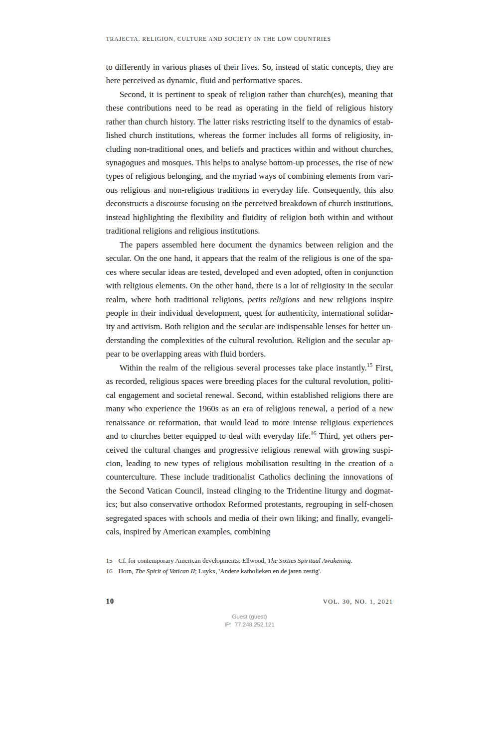Trajecta. Religion, Culture and Society in the Low Countries
to differently in various phases of their lives. So, instead of static concepts, they are here perceived as dynamic, fluid and performative spaces.
Second, it is pertinent to speak of religion rather than church(es), meaning that these contributions need to be read as operating in the field of religious history rather than church history. The latter risks restricting itself to the dynamics of established church institutions, whereas the former includes all forms of religiosity, including non-traditional ones, and beliefs and practices within and without churches, synagogues and mosques. This helps to analyse bottom-up processes, the rise of new types of religious belonging, and the myriad ways of combining elements from various religious and non-religious traditions in everyday life. Consequently, this also deconstructs a discourse focusing on the perceived breakdown of church institutions, instead highlighting the flexibility and fluidity of religion both within and without traditional religions and religious institutions.
The papers assembled here document the dynamics between religion and the secular. On the one hand, it appears that the realm of the religious is one of the spaces where secular ideas are tested, developed and even adopted, often in conjunction with religious elements. On the other hand, there is a lot of religiosity in the secular realm, where both traditional religions, petits religions and new religions inspire people in their individual development, quest for authenticity, international solidarity and activism. Both religion and the secular are indispensable lenses for better understanding the complexities of the cultural revolution. Religion and the secular appear to be overlapping areas with fluid borders.
Within the realm of the religious several processes take place instantly.15 First, as recorded, religious spaces were breeding places for the cultural revolution, political engagement and societal renewal. Second, within established religions there are many who experience the 1960s as an era of religious renewal, a period of a new renaissance or reformation, that would lead to more intense religious experiences and to churches better equipped to deal with everyday life.16 Third, yet others perceived the cultural changes and progressive religious renewal with growing suspicion, leading to new types of religious mobilisation resulting in the creation of a counterculture. These include traditionalist Catholics declining the innovations of the Second Vatican Council, instead clinging to the Tridentine liturgy and dogmatics; but also conservative orthodox Reformed protestants, regrouping in self-chosen segregated spaces with schools and media of their own liking; and finally, evangelicals, inspired by American examples, combining
15 Cf. for contemporary American developments: Ellwood, The Sixties Spiritual Awakening.
16 Horn, The Spirit of Vatican II; Luykx, 'Andere katholieken en de jaren zestig'.
10 Vol. 30, No. 1, 2021
Guest (guest)
IP: 77.248.252.121